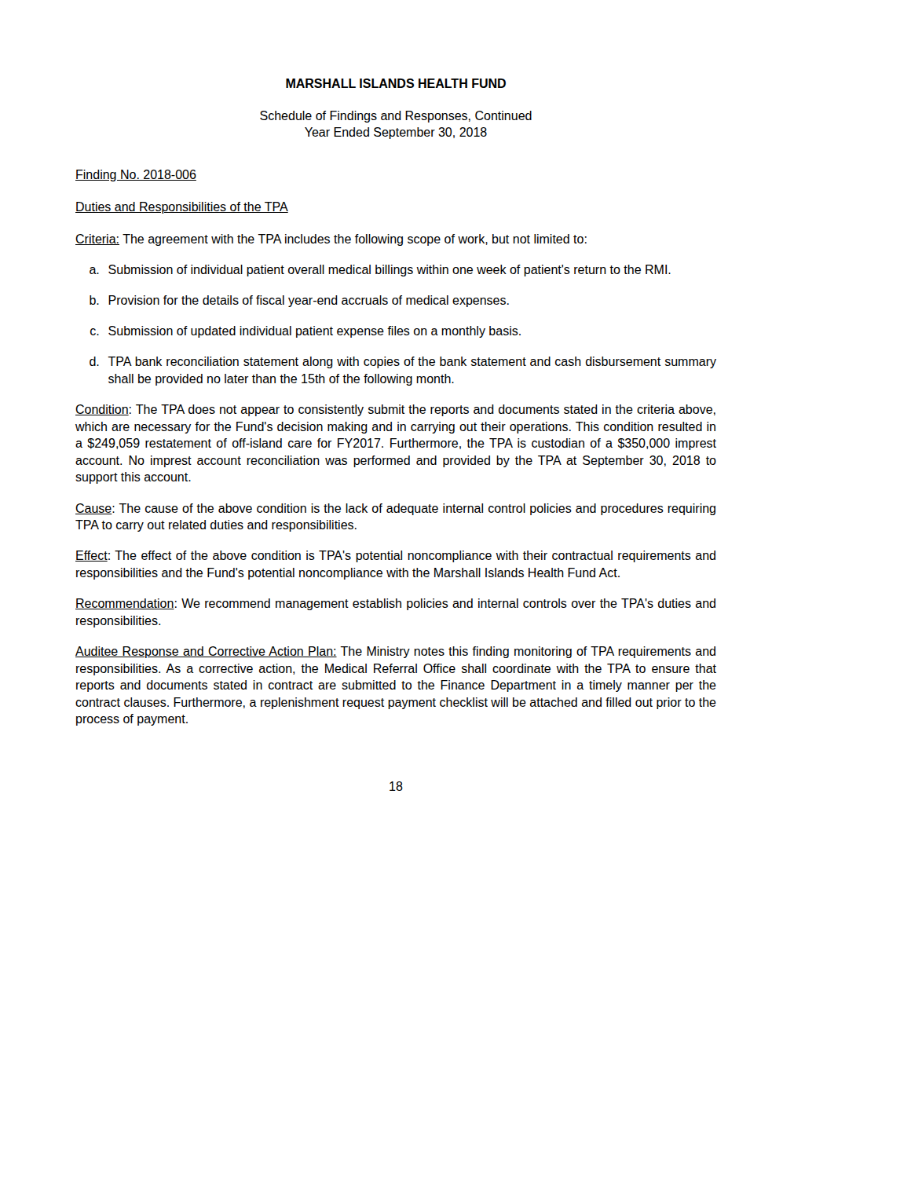MARSHALL ISLANDS HEALTH FUND
Schedule of Findings and Responses, Continued
Year Ended September 30, 2018
Finding No. 2018-006
Duties and Responsibilities of the TPA
Criteria: The agreement with the TPA includes the following scope of work, but not limited to:
Submission of individual patient overall medical billings within one week of patient's return to the RMI.
Provision for the details of fiscal year-end accruals of medical expenses.
Submission of updated individual patient expense files on a monthly basis.
TPA bank reconciliation statement along with copies of the bank statement and cash disbursement summary shall be provided no later than the 15th of the following month.
Condition: The TPA does not appear to consistently submit the reports and documents stated in the criteria above, which are necessary for the Fund's decision making and in carrying out their operations. This condition resulted in a $249,059 restatement of off-island care for FY2017. Furthermore, the TPA is custodian of a $350,000 imprest account. No imprest account reconciliation was performed and provided by the TPA at September 30, 2018 to support this account.
Cause: The cause of the above condition is the lack of adequate internal control policies and procedures requiring TPA to carry out related duties and responsibilities.
Effect: The effect of the above condition is TPA's potential noncompliance with their contractual requirements and responsibilities and the Fund's potential noncompliance with the Marshall Islands Health Fund Act.
Recommendation: We recommend management establish policies and internal controls over the TPA's duties and responsibilities.
Auditee Response and Corrective Action Plan: The Ministry notes this finding monitoring of TPA requirements and responsibilities. As a corrective action, the Medical Referral Office shall coordinate with the TPA to ensure that reports and documents stated in contract are submitted to the Finance Department in a timely manner per the contract clauses. Furthermore, a replenishment request payment checklist will be attached and filled out prior to the process of payment.
18